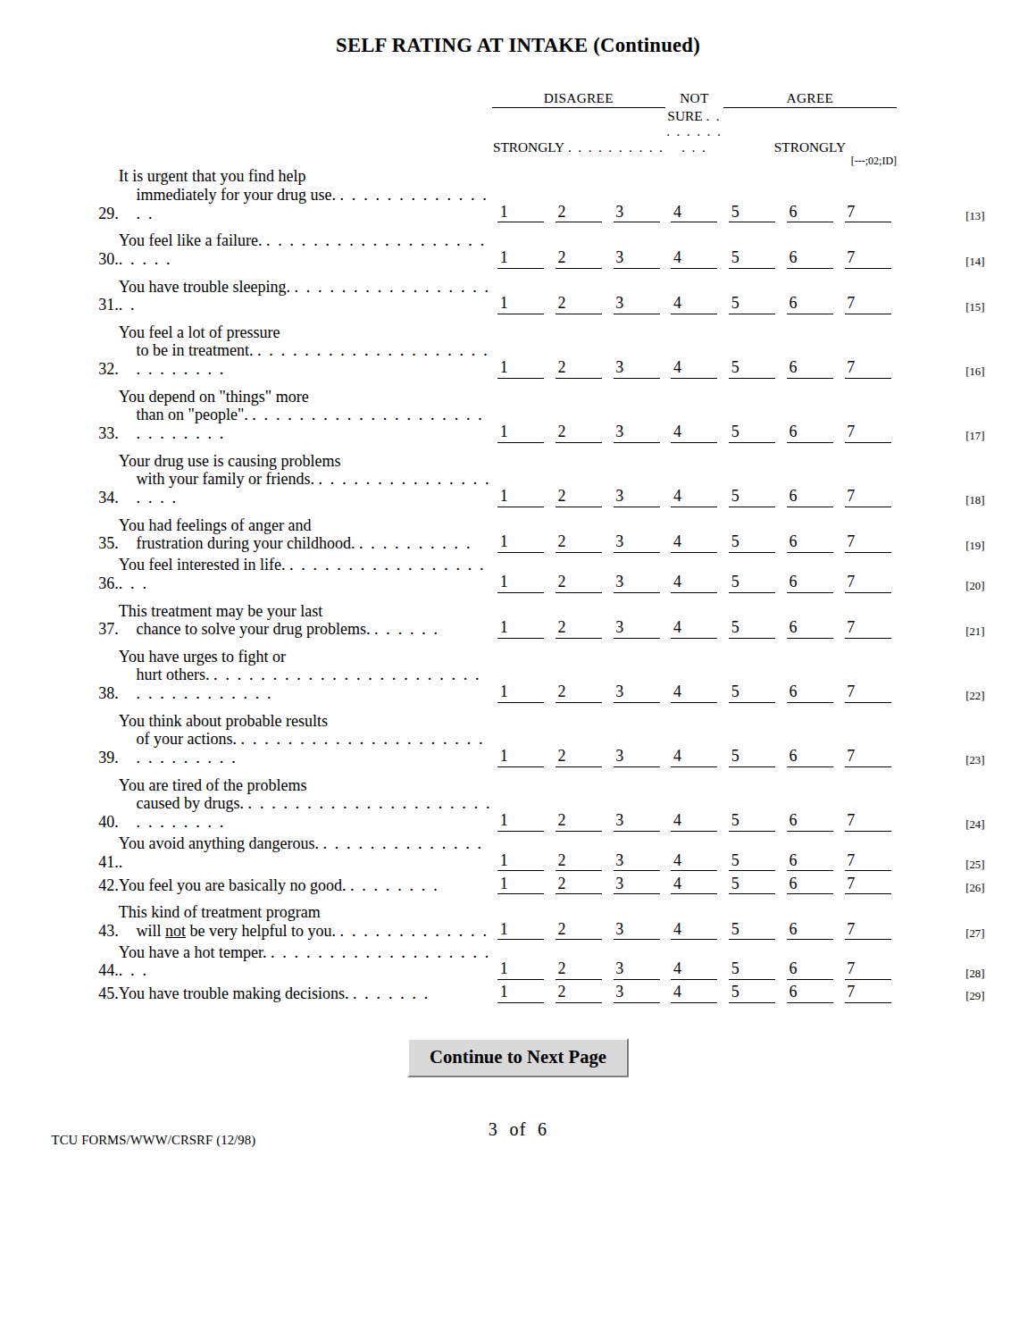SELF RATING AT INTAKE (Continued)
| | | DISAGREE | NOT | AGREE | |
| | | STRONGLY . . . . . . . . . . | SURE . . . . . . . . . . . | STRONGLY | |
| | | | | | | | | [---;02;ID] | |
| 29. | It is urgent that you find help immediately for your drug use. . . . . . . . . . . . . . . . | 1 | 2 | 3 | 4 | 5 | 6 | 7 | [13] |
| 30. | You feel like a failure. . . . . . . . . . . . . . . . . . . . . . . . . | 1 | 2 | 3 | 4 | 5 | 6 | 7 | [14] |
| 31. | You have trouble sleeping. . . . . . . . . . . . . . . . . . . . | 1 | 2 | 3 | 4 | 5 | 6 | 7 | [15] |
| 32. | You feel a lot of pressure to be in treatment. . . . . . . . . . . . . . . . . . . . . . . . . . . . . | 1 | 2 | 3 | 4 | 5 | 6 | 7 | [16] |
| 33. | You depend on "things" more than on "people". . . . . . . . . . . . . . . . . . . . . . . . . . . . . | 1 | 2 | 3 | 4 | 5 | 6 | 7 | [17] |
| 34. | Your drug use is causing problems with your family or friends. . . . . . . . . . . . . . . . . . . . | 1 | 2 | 3 | 4 | 5 | 6 | 7 | [18] |
| 35. | You had feelings of anger and frustration during your childhood. . . . . . . . . . . | 1 | 2 | 3 | 4 | 5 | 6 | 7 | [19] |
| 36. | You feel interested in life. . . . . . . . . . . . . . . . . . . . . | 1 | 2 | 3 | 4 | 5 | 6 | 7 | [20] |
| 37. | This treatment may be your last chance to solve your drug problems. . . . . . . | 1 | 2 | 3 | 4 | 5 | 6 | 7 | [21] |
| 38. | You have urges to fight or hurt others. . . . . . . . . . . . . . . . . . . . . . . . . . . . . . . . . . . . | 1 | 2 | 3 | 4 | 5 | 6 | 7 | [22] |
| 39. | You think about probable results of your actions. . . . . . . . . . . . . . . . . . . . . . . . . . . . . . . | 1 | 2 | 3 | 4 | 5 | 6 | 7 | [23] |
| 40. | You are tired of the problems caused by drugs. . . . . . . . . . . . . . . . . . . . . . . . . . . . . . | 1 | 2 | 3 | 4 | 5 | 6 | 7 | [24] |
| 41. | You avoid anything dangerous. . . . . . . . . . . . . . . . | 1 | 2 | 3 | 4 | 5 | 6 | 7 | [25] |
| 42. | You feel you are basically no good. . . . . . . . . | 1 | 2 | 3 | 4 | 5 | 6 | 7 | [26] |
| 43. | This kind of treatment program will not be very helpful to you. . . . . . . . . . . . . . | 1 | 2 | 3 | 4 | 5 | 6 | 7 | [27] |
| 44. | You have a hot temper. . . . . . . . . . . . . . . . . . . . . . . | 1 | 2 | 3 | 4 | 5 | 6 | 7 | [28] |
| 45. | You have trouble making decisions. . . . . . . . | 1 | 2 | 3 | 4 | 5 | 6 | 7 | [29] |
Continue to Next Page
TCU FORMS/WWW/CRSRF (12/98)
3 of 6